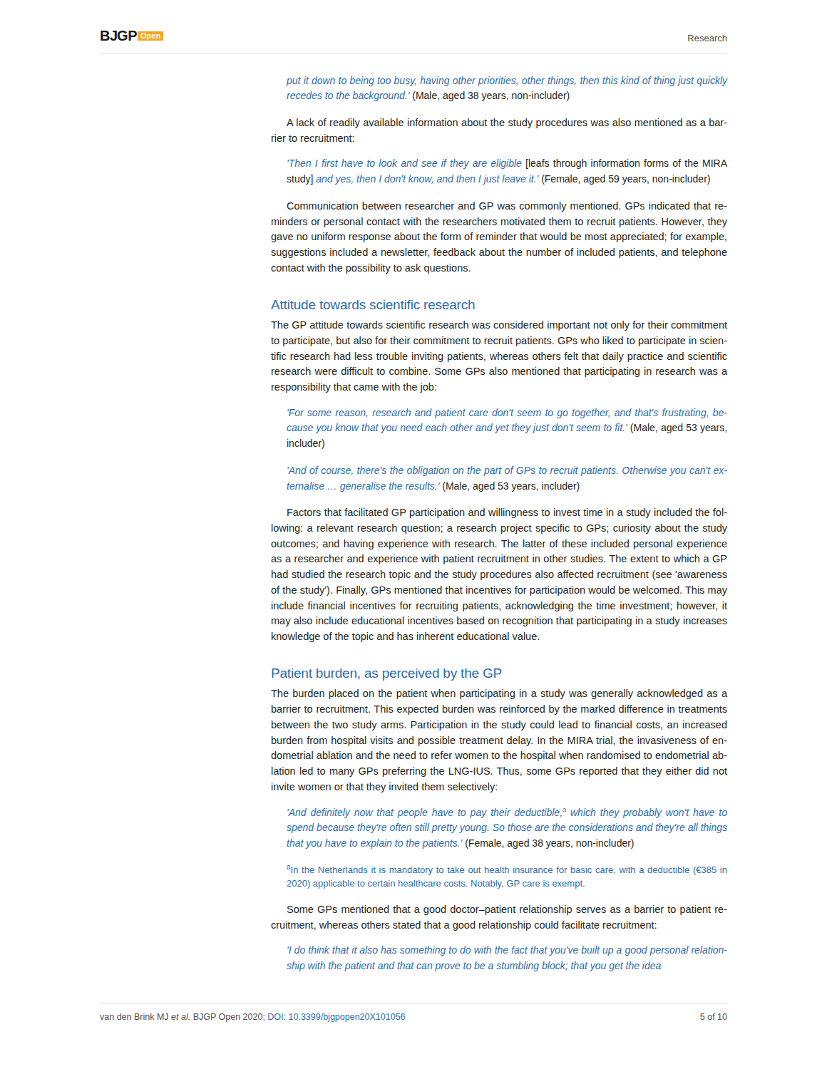BJGPOpen
Research
put it down to being too busy, having other priorities, other things, then this kind of thing just quickly recedes to the background.' (Male, aged 38 years, non-includer)
A lack of readily available information about the study procedures was also mentioned as a barrier to recruitment:
'Then I first have to look and see if they are eligible [leafs through information forms of the MIRA study] and yes, then I don't know, and then I just leave it.' (Female, aged 59 years, non-includer)
Communication between researcher and GP was commonly mentioned. GPs indicated that reminders or personal contact with the researchers motivated them to recruit patients. However, they gave no uniform response about the form of reminder that would be most appreciated; for example, suggestions included a newsletter, feedback about the number of included patients, and telephone contact with the possibility to ask questions.
Attitude towards scientific research
The GP attitude towards scientific research was considered important not only for their commitment to participate, but also for their commitment to recruit patients. GPs who liked to participate in scientific research had less trouble inviting patients, whereas others felt that daily practice and scientific research were difficult to combine. Some GPs also mentioned that participating in research was a responsibility that came with the job:
'For some reason, research and patient care don't seem to go together, and that's frustrating, because you know that you need each other and yet they just don't seem to fit.' (Male, aged 53 years, includer)
'And of course, there's the obligation on the part of GPs to recruit patients. Otherwise you can't externalise … generalise the results.' (Male, aged 53 years, includer)
Factors that facilitated GP participation and willingness to invest time in a study included the following: a relevant research question; a research project specific to GPs; curiosity about the study outcomes; and having experience with research. The latter of these included personal experience as a researcher and experience with patient recruitment in other studies. The extent to which a GP had studied the research topic and the study procedures also affected recruitment (see 'awareness of the study'). Finally, GPs mentioned that incentives for participation would be welcomed. This may include financial incentives for recruiting patients, acknowledging the time investment; however, it may also include educational incentives based on recognition that participating in a study increases knowledge of the topic and has inherent educational value.
Patient burden, as perceived by the GP
The burden placed on the patient when participating in a study was generally acknowledged as a barrier to recruitment. This expected burden was reinforced by the marked difference in treatments between the two study arms. Participation in the study could lead to financial costs, an increased burden from hospital visits and possible treatment delay. In the MIRA trial, the invasiveness of endometrial ablation and the need to refer women to the hospital when randomised to endometrial ablation led to many GPs preferring the LNG-IUS. Thus, some GPs reported that they either did not invite women or that they invited them selectively:
'And definitely now that people have to pay their deductible,a which they probably won't have to spend because they're often still pretty young. So those are the considerations and they're all things that you have to explain to the patients.' (Female, aged 38 years, non-includer)
aIn the Netherlands it is mandatory to take out health insurance for basic care, with a deductible (€385 in 2020) applicable to certain healthcare costs. Notably, GP care is exempt.
Some GPs mentioned that a good doctor–patient relationship serves as a barrier to patient recruitment, whereas others stated that a good relationship could facilitate recruitment:
'I do think that it also has something to do with the fact that you've built up a good personal relationship with the patient and that can prove to be a stumbling block; that you get the idea
van den Brink MJ et al. BJGP Open 2020; DOI: 10.3399/bjgpopen20X101056
5 of 10